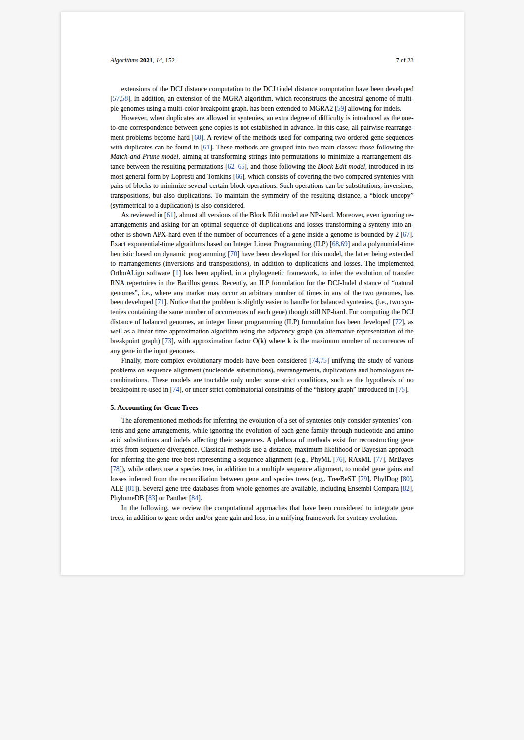Algorithms 2021, 14, 152
7 of 23
extensions of the DCJ distance computation to the DCJ+indel distance computation have been developed [57,58]. In addition, an extension of the MGRA algorithm, which reconstructs the ancestral genome of multiple genomes using a multi-color breakpoint graph, has been extended to MGRA2 [59] allowing for indels.
However, when duplicates are allowed in syntenies, an extra degree of difficulty is introduced as the one-to-one correspondence between gene copies is not established in advance. In this case, all pairwise rearrangement problems become hard [60]. A review of the methods used for comparing two ordered gene sequences with duplicates can be found in [61]. These methods are grouped into two main classes: those following the Match-and-Prune model, aiming at transforming strings into permutations to minimize a rearrangement distance between the resulting permutations [62–65], and those following the Block Edit model, introduced in its most general form by Lopresti and Tomkins [66], which consists of covering the two compared syntenies with pairs of blocks to minimize several certain block operations. Such operations can be substitutions, inversions, transpositions, but also duplications. To maintain the symmetry of the resulting distance, a “block uncopy” (symmetrical to a duplication) is also considered.
As reviewed in [61], almost all versions of the Block Edit model are NP-hard. Moreover, even ignoring rearrangements and asking for an optimal sequence of duplications and losses transforming a synteny into another is shown APX-hard even if the number of occurrences of a gene inside a genome is bounded by 2 [67]. Exact exponential-time algorithms based on Integer Linear Programming (ILP) [68,69] and a polynomial-time heuristic based on dynamic programming [70] have been developed for this model, the latter being extended to rearrangements (inversions and transpositions), in addition to duplications and losses. The implemented OrthoALign software [1] has been applied, in a phylogenetic framework, to infer the evolution of transfer RNA repertoires in the Bacillus genus. Recently, an ILP formulation for the DCJ-Indel distance of “natural genomes”, i.e., where any marker may occur an arbitrary number of times in any of the two genomes, has been developed [71]. Notice that the problem is slightly easier to handle for balanced syntenies, (i.e., two syntenies containing the same number of occurrences of each gene) though still NP-hard. For computing the DCJ distance of balanced genomes, an integer linear programming (ILP) formulation has been developed [72], as well as a linear time approximation algorithm using the adjacency graph (an alternative representation of the breakpoint graph) [73], with approximation factor O(k) where k is the maximum number of occurrences of any gene in the input genomes.
Finally, more complex evolutionary models have been considered [74,75] unifying the study of various problems on sequence alignment (nucleotide substitutions), rearrangements, duplications and homologous recombinations. These models are tractable only under some strict conditions, such as the hypothesis of no breakpoint re-used in [74], or under strict combinatorial constraints of the “history graph” introduced in [75].
5. Accounting for Gene Trees
The aforementioned methods for inferring the evolution of a set of syntenies only consider syntenies’ contents and gene arrangements, while ignoring the evolution of each gene family through nucleotide and amino acid substitutions and indels affecting their sequences. A plethora of methods exist for reconstructing gene trees from sequence divergence. Classical methods use a distance, maximum likelihood or Bayesian approach for inferring the gene tree best representing a sequence alignment (e.g., PhyML [76], RAxML [77], MrBayes [78]), while others use a species tree, in addition to a multiple sequence alignment, to model gene gains and losses inferred from the reconciliation between gene and species trees (e.g., TreeBeST [79], PhylDog [80], ALE [81]). Several gene tree databases from whole genomes are available, including Ensembl Compara [82], PhylomeDB [83] or Panther [84].
In the following, we review the computational approaches that have been considered to integrate gene trees, in addition to gene order and/or gene gain and loss, in a unifying framework for synteny evolution.